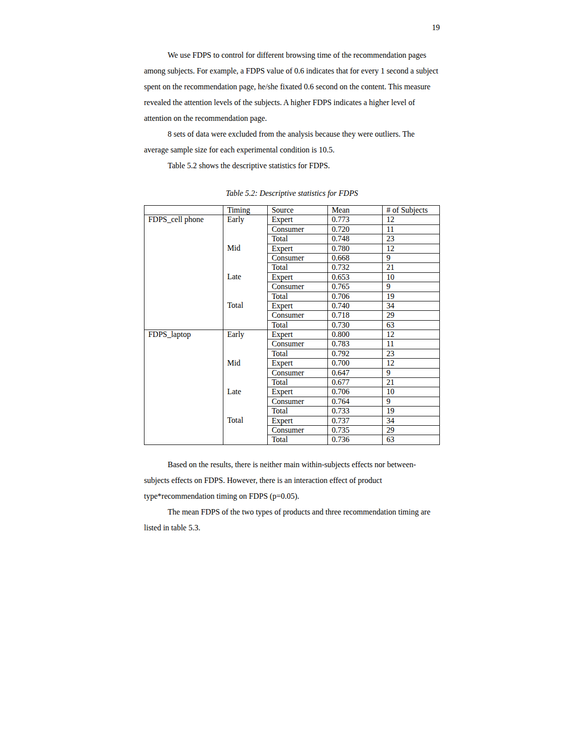19
We use FDPS to control for different browsing time of the recommendation pages among subjects. For example, a FDPS value of 0.6 indicates that for every 1 second a subject spent on the recommendation page, he/she fixated 0.6 second on the content. This measure revealed the attention levels of the subjects. A higher FDPS indicates a higher level of attention on the recommendation page.
8 sets of data were excluded from the analysis because they were outliers. The average sample size for each experimental condition is 10.5.
Table 5.2 shows the descriptive statistics for FDPS.
Table 5.2: Descriptive statistics for FDPS
| | Timing | Source | Mean | # of Subjects |
| FDPS_cell phone | Early | Expert | 0.773 | 12 |
| Consumer | 0.720 | 11 |
| Total | 0.748 | 23 |
| Mid | Expert | 0.780 | 12 |
| Consumer | 0.668 | 9 |
| Total | 0.732 | 21 |
| Late | Expert | 0.653 | 10 |
| Consumer | 0.765 | 9 |
| Total | 0.706 | 19 |
| Total | Expert | 0.740 | 34 |
| Consumer | 0.718 | 29 |
| Total | 0.730 | 63 |
| FDPS_laptop | Early | Expert | 0.800 | 12 |
| Consumer | 0.783 | 11 |
| Total | 0.792 | 23 |
| Mid | Expert | 0.700 | 12 |
| Consumer | 0.647 | 9 |
| Total | 0.677 | 21 |
| Late | Expert | 0.706 | 10 |
| Consumer | 0.764 | 9 |
| Total | 0.733 | 19 |
| Total | Expert | 0.737 | 34 |
| Consumer | 0.735 | 29 |
| Total | 0.736 | 63 |
Based on the results, there is neither main within-subjects effects nor between-subjects effects on FDPS. However, there is an interaction effect of product type*recommendation timing on FDPS (p=0.05).
The mean FDPS of the two types of products and three recommendation timing are listed in table 5.3.